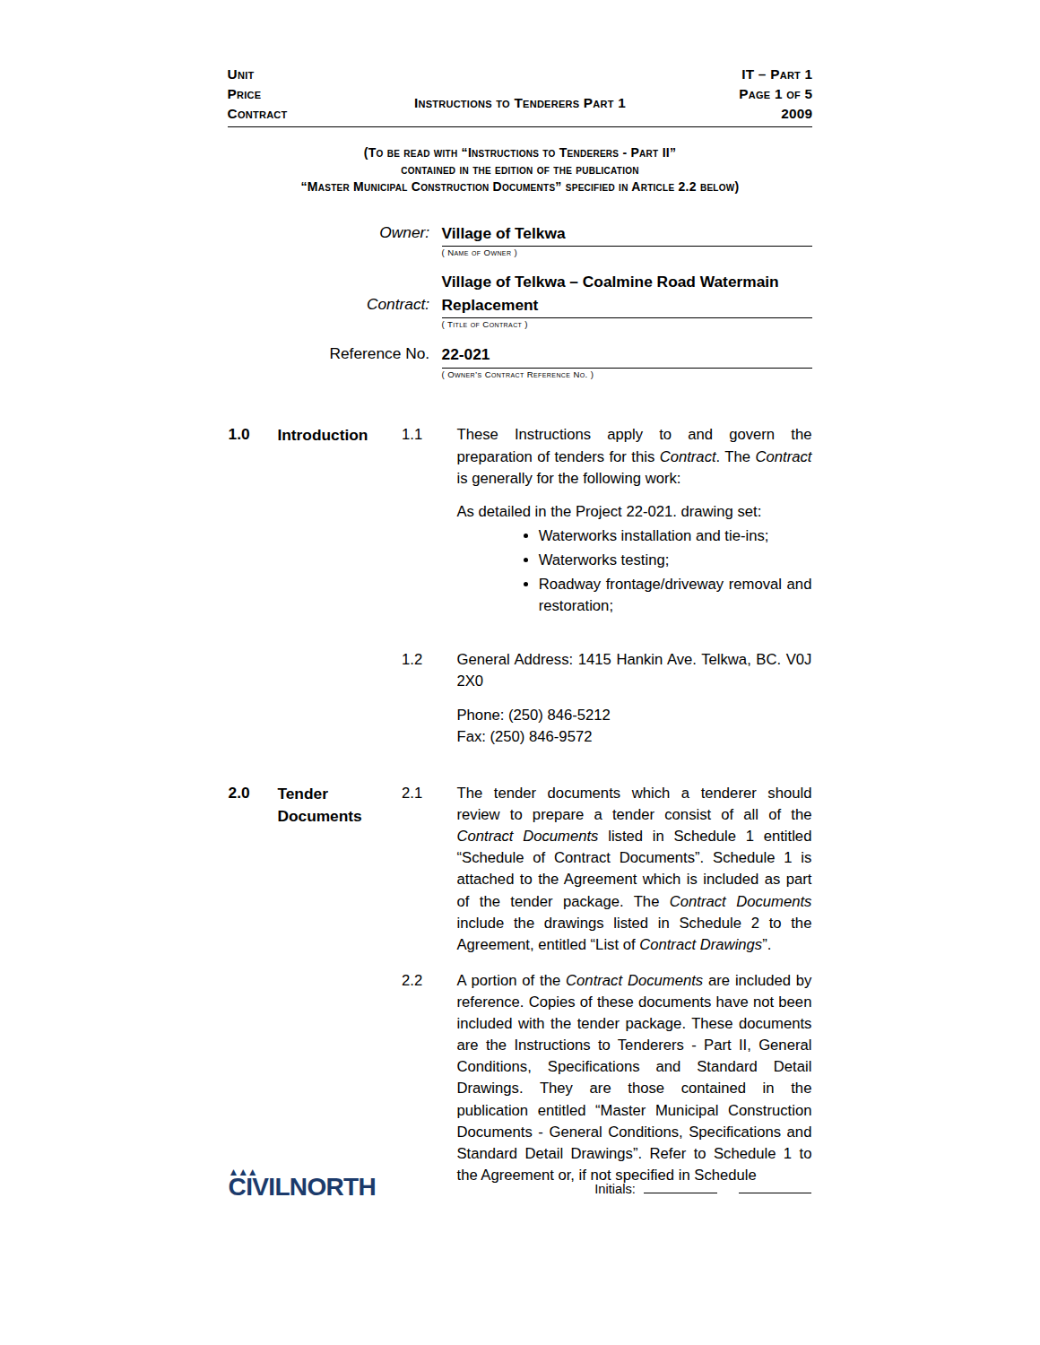| Unit Price Contract | Instructions to Tenderers Part 1 | IT – Part 1 Page 1 of 5 2009 |
(To be read with “Instructions to Tenderers - Part II”
contained in the edition of the publication
“Master Municipal Construction Documents” specified in Article 2.2 below)
| Owner: | Village of Telkwa |
| | ( Name of Owner ) |
| Contract: | Village of Telkwa – Coalmine Road Watermain Replacement |
| | ( Title of Contract ) |
| Reference No. | 22-021 |
| | ( Owner’s Contract Reference No. ) |
| 1.0 | Introduction | 1.1 | These Instructions apply to and govern the preparation of tenders for this Contract . The Contract is generally for the following work: As detailed in the Project 22-021. drawing set: Waterworks installation and tie-ins; Waterworks testing; Roadway frontage/driveway removal and restoration; |
| | | 1.2 | General Address: 1415 Hankin Ave. Telkwa, BC. V0J 2X0 Phone: (250) 846-5212 Fax: (250) 846-9572 |
| 2.0 | Tender Documents | 2.1 | The tender documents which a tenderer should review to prepare a tender consist of all of the Contract Documents listed in Schedule 1 entitled “Schedule of Contract Documents”. Schedule 1 is attached to the Agreement which is included as part of the tender package. The Contract Documents include the drawings listed in Schedule 2 to the Agreement, entitled “List of Contract Drawings ”. |
| | | 2.2 | A portion of the Contract Documents are included by reference. Copies of these documents have not been included with the tender package. These documents are the Instructions to Tenderers - Part II, General Conditions, Specifications and Standard Detail Drawings. They are those contained in the publication entitled “Master Municipal Construction Documents - General Conditions, Specifications and Standard Detail Drawings”. Refer to Schedule 1 to the Agreement or, if not specified in Schedule |
| ▲▲▲ CIVIL NORTH | Initials: |